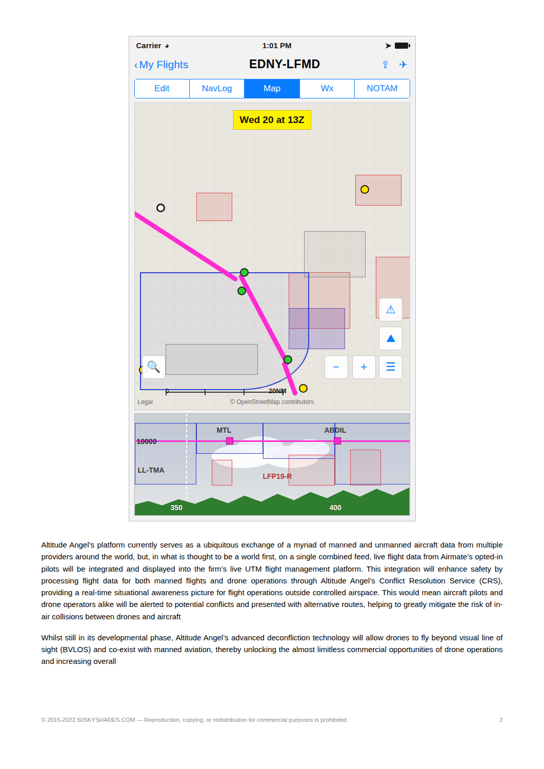Carrier ◕
1:01 PM
➤
‹ My Flights
EDNY-LFMD
⇪ ✈
Edit
NavLog
Map
Wx
NOTAM
Wed 20 at 13Z
⚠
⛰
🔍
−
+
☰
0
20NM
Legal
© OpenStreetMap contributors
MTL
ABDIL
LL-TMA
LFP19-R
10000
350
400
Altitude Angel’s platform currently serves as a ubiquitous exchange of a myriad of manned and unmanned aircraft data from multiple providers around the world, but, in what is thought to be a world first, on a single combined feed, live flight data from Airmate’s opted-in pilots will be integrated and displayed into the firm’s live UTM flight management platform. This integration will enhance safety by processing flight data for both manned flights and drone operations through Altitude Angel’s Conflict Resolution Service (CRS), providing a real-time situational awareness picture for flight operations outside controlled airspace. This would mean aircraft pilots and drone operators alike will be alerted to potential conflicts and presented with alternative routes, helping to greatly mitigate the risk of in-air collisions between drones and aircraft
Whilst still in its developmental phase, Altitude Angel’s advanced deconfliction technology will allow drones to fly beyond visual line of sight (BVLOS) and co-exist with manned aviation, thereby unlocking the almost limitless commercial opportunities of drone operations and increasing overall
© 2015-2022 50SKYSHADES.COM — Reproduction, copying, or redistribution for commercial purposes is prohibited.
2